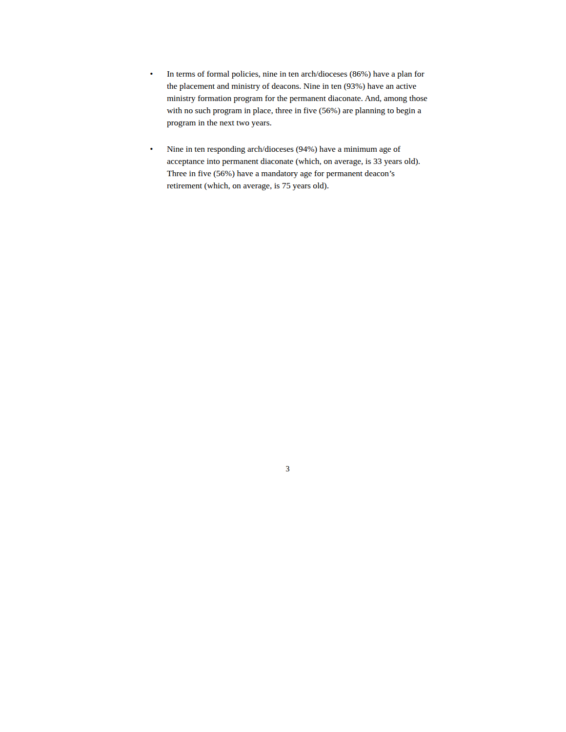In terms of formal policies, nine in ten arch/dioceses (86%) have a plan for the placement and ministry of deacons. Nine in ten (93%) have an active ministry formation program for the permanent diaconate. And, among those with no such program in place, three in five (56%) are planning to begin a program in the next two years.
Nine in ten responding arch/dioceses (94%) have a minimum age of acceptance into permanent diaconate (which, on average, is 33 years old). Three in five (56%) have a mandatory age for permanent deacon’s retirement (which, on average, is 75 years old).
3